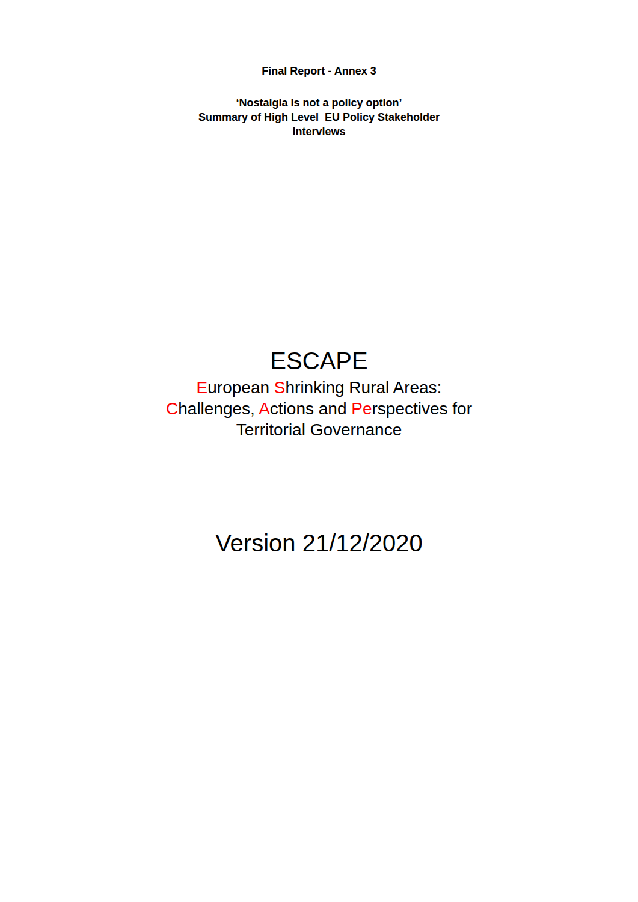Final Report - Annex 3
‘Nostalgia is not a policy option’
Summary of High Level EU Policy Stakeholder
Interviews
ESCAPE
European Shrinking Rural Areas:
Challenges, Actions and Perspectives for
Territorial Governance
Version 21/12/2020